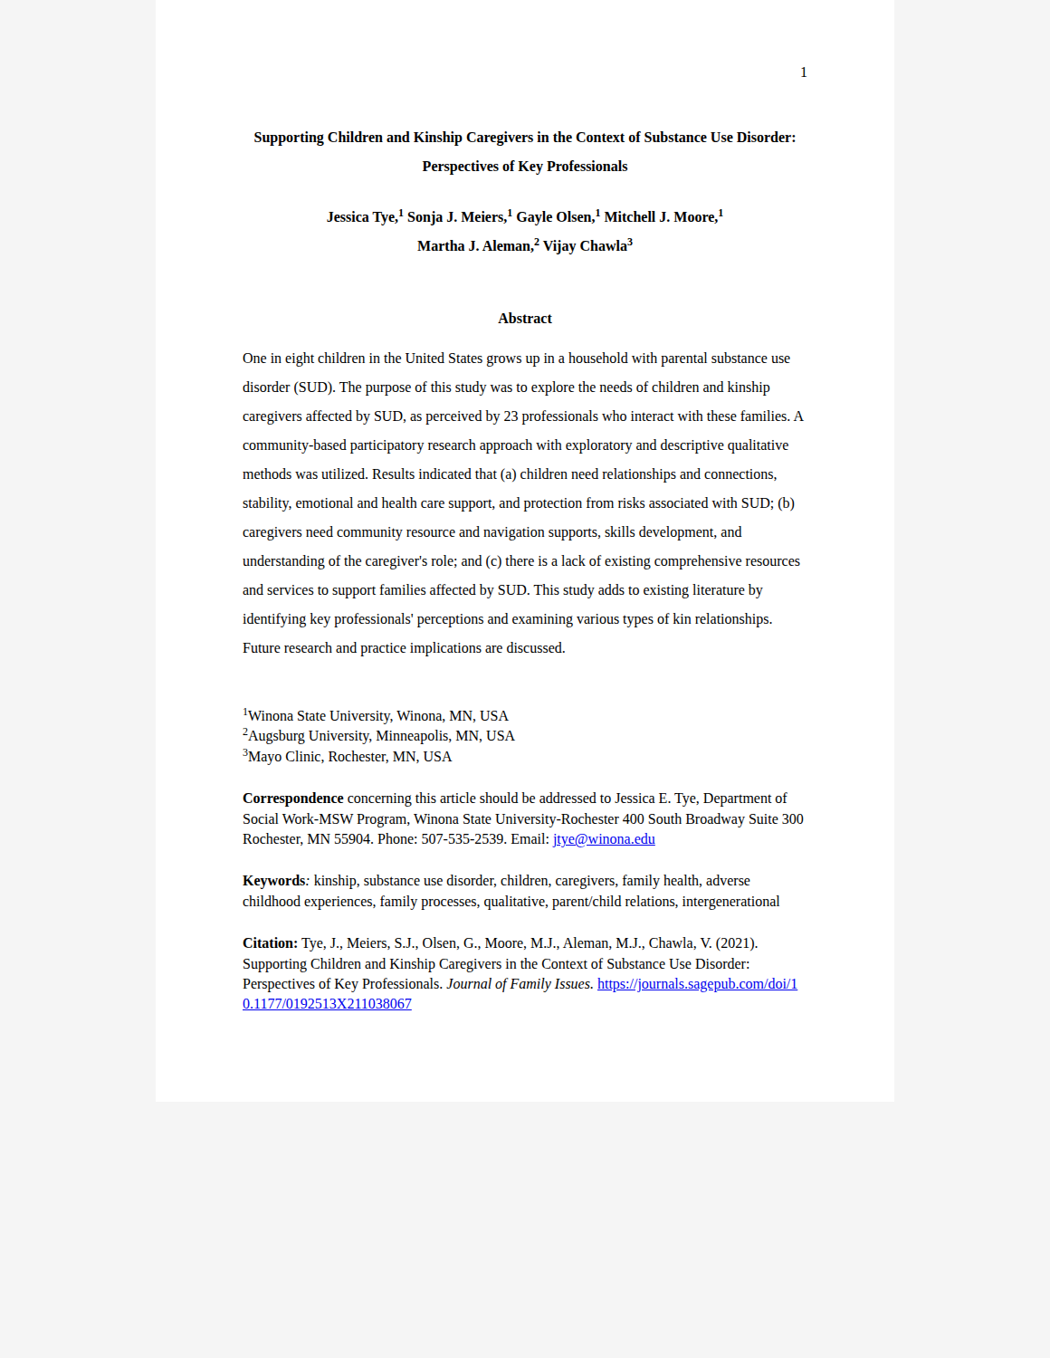1
Supporting Children and Kinship Caregivers in the Context of Substance Use Disorder: Perspectives of Key Professionals
Jessica Tye,1 Sonja J. Meiers,1 Gayle Olsen,1 Mitchell J. Moore,1
Martha J. Aleman,2 Vijay Chawla3
Abstract
One in eight children in the United States grows up in a household with parental substance use disorder (SUD). The purpose of this study was to explore the needs of children and kinship caregivers affected by SUD, as perceived by 23 professionals who interact with these families. A community-based participatory research approach with exploratory and descriptive qualitative methods was utilized. Results indicated that (a) children need relationships and connections, stability, emotional and health care support, and protection from risks associated with SUD; (b) caregivers need community resource and navigation supports, skills development, and understanding of the caregiver's role; and (c) there is a lack of existing comprehensive resources and services to support families affected by SUD. This study adds to existing literature by identifying key professionals' perceptions and examining various types of kin relationships. Future research and practice implications are discussed.
1Winona State University, Winona, MN, USA
2Augsburg University, Minneapolis, MN, USA
3Mayo Clinic, Rochester, MN, USA
Correspondence concerning this article should be addressed to Jessica E. Tye, Department of Social Work-MSW Program, Winona State University-Rochester 400 South Broadway Suite 300 Rochester, MN 55904. Phone: 507-535-2539. Email: jtye@winona.edu
Keywords: kinship, substance use disorder, children, caregivers, family health, adverse childhood experiences, family processes, qualitative, parent/child relations, intergenerational
Citation: Tye, J., Meiers, S.J., Olsen, G., Moore, M.J., Aleman, M.J., Chawla, V. (2021). Supporting Children and Kinship Caregivers in the Context of Substance Use Disorder: Perspectives of Key Professionals. Journal of Family Issues. https://journals.sagepub.com/doi/10.1177/0192513X211038067